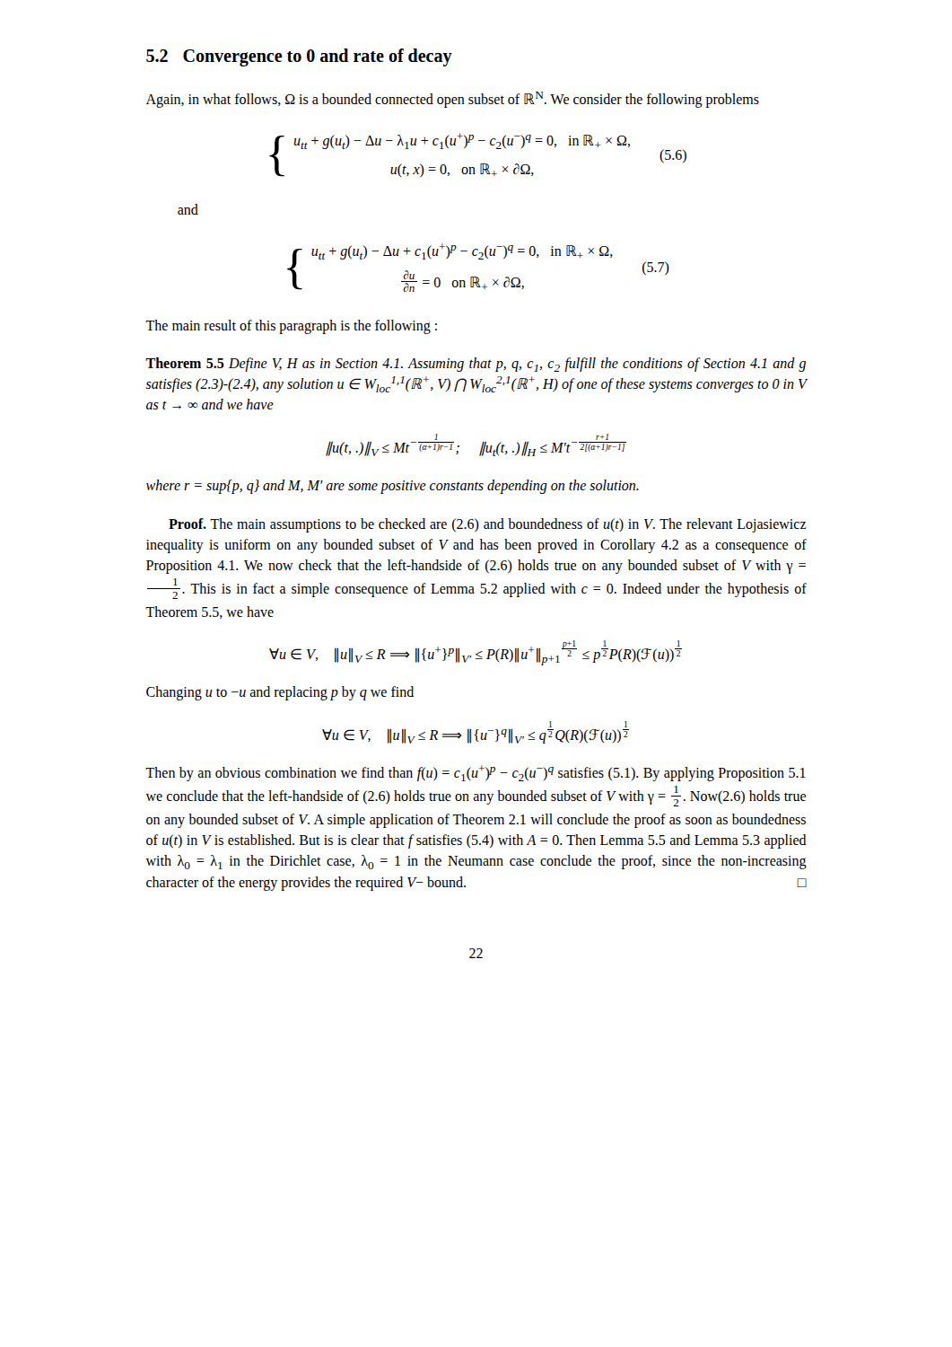5.2 Convergence to 0 and rate of decay
Again, in what follows, Ω is a bounded connected open subset of ℝN. We consider the following problems
{
utt + g(ut) − Δu − λ1u + c1(u+)p − c2(u−)q = 0, in ℝ+ × Ω,
u(t, x) = 0, on ℝ+ × ∂Ω,
(5.6)
and
{
utt + g(ut) − Δu + c1(u+)p − c2(u−)q = 0, in ℝ+ × Ω,
∂u∂n = 0 on ℝ+ × ∂Ω,
(5.7)
The main result of this paragraph is the following :
Theorem 5.5 Define V, H as in Section 4.1. Assuming that p, q, c1, c2 fulfill the conditions of Section 4.1 and g satisfies (2.3)-(2.4), any solution u ∈ Wloc1,1(ℝ+, V) ⋂ Wloc2,1(ℝ+, H) of one of these systems converges to 0 in V as t → ∞ and we have
∥u(t, .)∥V ≤ Mt−1(α+1)r−1; ∥ut(t, .)∥H ≤ M′t−r+12[(α+1)r−1]
where r = sup{p, q} and M, M′ are some positive constants depending on the solution.
Proof. The main assumptions to be checked are (2.6) and boundedness of u(t) in V. The relevant Lojasiewicz inequality is uniform on any bounded subset of V and has been proved in Corollary 4.2 as a consequence of Proposition 4.1. We now check that the left-handside of (2.6) holds true on any bounded subset of V with γ = 12. This is in fact a simple consequence of Lemma 5.2 applied with c = 0. Indeed under the hypothesis of Theorem 5.5, we have
∀u ∈ V, ∥u∥V ≤ R ⟹ ∥{u+}p∥V′ ≤ P(R)∥u+∥p+1p+12 ≤ p12P(R)(ℱ(u))12
Changing u to −u and replacing p by q we find
∀u ∈ V, ∥u∥V ≤ R ⟹ ∥{u−}q∥V′ ≤ q12Q(R)(ℱ(u))12
Then by an obvious combination we find than f(u) = c1(u+)p − c2(u−)q satisfies (5.1). By applying Proposition 5.1 we conclude that the left-handside of (2.6) holds true on any bounded subset of V with γ = 12. Now(2.6) holds true on any bounded subset of V. A simple application of Theorem 2.1 will conclude the proof as soon as boundedness of u(t) in V is established. But is is clear that f satisfies (5.4) with A = 0. Then Lemma 5.5 and Lemma 5.3 applied with λ0 = λ1 in the Dirichlet case, λ0 = 1 in the Neumann case conclude the proof, since the non-increasing character of the energy provides the required V− bound. □
22